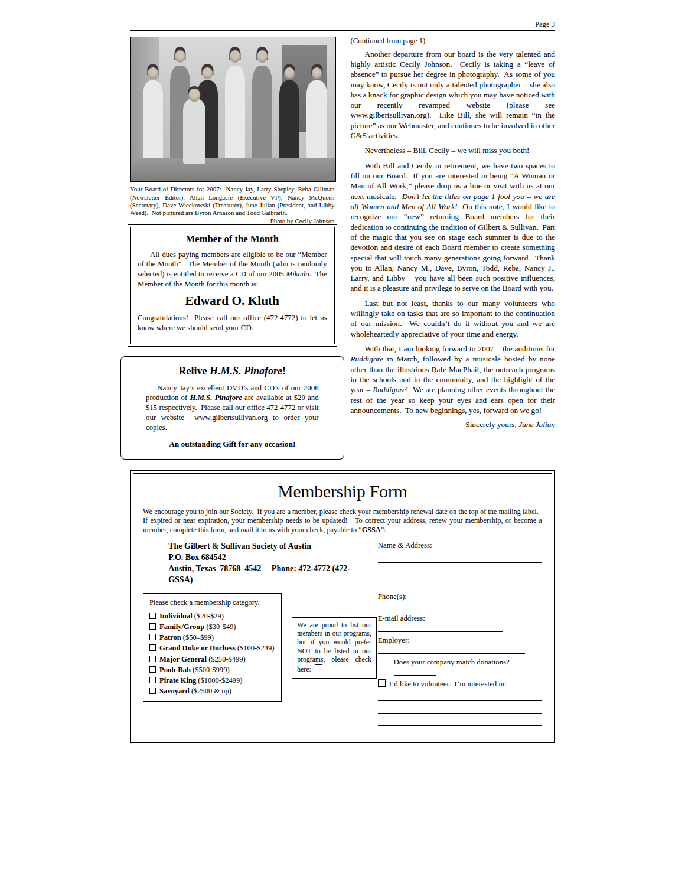Page 3
Your Board of Directors for 2007: Nancy Jay, Larry Shepley, Reba Gillman (Newsletter Editor), Allan Longacre (Executive VP), Nancy McQueen (Secretary), Dave Wieckowski (Treasurer), June Julian (President, and Libby Weed). Not pictured are Byron Arnason and Todd Galbraith.Photo by Cecily Johnson
Member of the Month
All dues-paying members are eligible to be our “Member of the Month”. The Member of the Month (who is randomly selected) is entitled to receive a CD of our 2005 Mikado. The Member of the Month for this month is:
Edward O. Kluth
Congratulations! Please call our office (472-4772) to let us know where we should send your CD.
Relive H.M.S. Pinafore!
Nancy Jay’s excellent DVD’s and CD’s of our 2006 production of H.M.S. Pinafore are available at $20 and $15 respectively. Please call our office 472-4772 or visit our website www.gilbertsullivan.org to order your copies.
An outstanding Gift for any occasion!
(Continued from page 1)
Another departure from our board is the very talented and highly artistic Cecily Johnson. Cecily is taking a “leave of absence” to pursue her degree in photography. As some of you may know, Cecily is not only a talented photographer – she also has a knack for graphic design which you may have noticed with our recently revamped website (please see www.gilbertsullivan.org). Like Bill, she will remain “in the picture” as our Webmaster, and continues to be involved in other G&S activities.
Nevertheless – Bill, Cecily – we will miss you both!
With Bill and Cecily in retirement, we have two spaces to fill on our Board. If you are interested in being “A Woman or Man of All Work,” please drop us a line or visit with us at our next musicale. Don’t let the titles on page 1 fool you – we are all Women and Men of All Work! On this note, I would like to recognize our “new” returning Board members for their dedication to continuing the tradition of Gilbert & Sullivan. Part of the magic that you see on stage each summer is due to the devotion and desire of each Board member to create something special that will touch many generations going forward. Thank you to Allan, Nancy M., Dave, Byron, Todd, Reba, Nancy J., Larry, and Libby – you have all been such positive influences, and it is a pleasure and privilege to serve on the Board with you.
Last but not least, thanks to our many volunteers who willingly take on tasks that are so important to the continuation of our mission. We couldn’t do it without you and we are wholeheartedly appreciative of your time and energy.
With that, I am looking forward to 2007 – the auditions for Ruddigore in March, followed by a musicale hosted by none other than the illustrious Rafe MacPhail, the outreach programs in the schools and in the community, and the highlight of the year – Ruddigore! We are planning other events throughout the rest of the year so keep your eyes and ears open for their announcements. To new beginnings, yes, forward on we go!
Sincerely yours, June Julian
Membership Form
We encourage you to join our Society. If you are a member, please check your membership renewal date on the top of the mailing label. If expired or near expiration, your membership needs to be updated! To correct your address, renew your membership, or become a member, complete this form, and mail it to us with your check, payable to “GSSA”:
The Gilbert & Sullivan Society of Austin
P.O. Box 684542
Austin, Texas 78768–4542 Phone: 472-4772 (472-GSSA)
Please check a membership category.
Individual ($20-$29)
Family/Group ($30-$49)
Patron ($50–$99)
Grand Duke or Duchess ($100-$249)
Major General ($250-$499)
Pooh-Bah ($500-$999)
Pirate King ($1000-$2499)
Savoyard ($2500 & up)
We are proud to list our members in our programs, but if you would prefer NOT to be listed in our programs, please check here:
Name & Address:
Phone(s):
E-mail address:
Employer:
Does your company match donations?
I’d like to volunteer. I’m interested in: